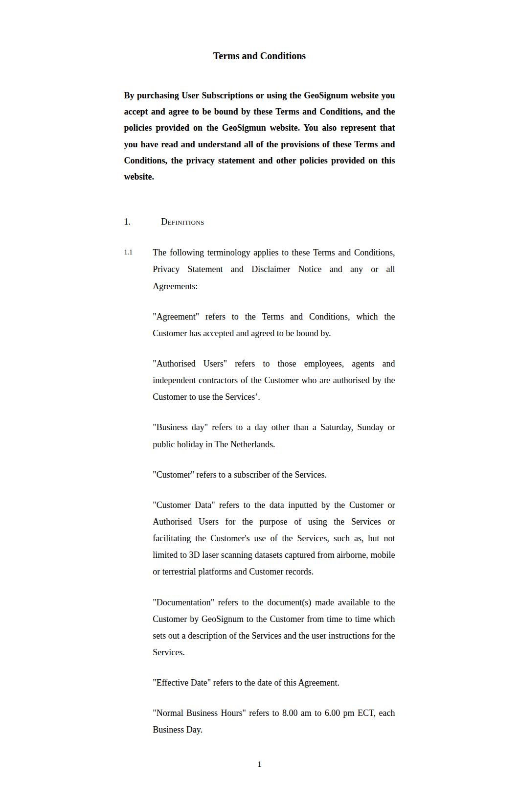Terms and Conditions
By purchasing User Subscriptions or using the GeoSignum website you accept and agree to be bound by these Terms and Conditions, and the policies provided on the GeoSigmun website. You also represent that you have read and understand all of the provisions of these Terms and Conditions, the privacy statement and other policies provided on this website.
1.
Definitions
1.1
The following terminology applies to these Terms and Conditions, Privacy Statement and Disclaimer Notice and any or all Agreements:
"Agreement" refers to the Terms and Conditions, which the Customer has accepted and agreed to be bound by.
"Authorised Users" refers to those employees, agents and independent contractors of the Customer who are authorised by the Customer to use the Services’.
"Business day" refers to a day other than a Saturday, Sunday or public holiday in The Netherlands.
"Customer" refers to a subscriber of the Services.
"Customer Data" refers to the data inputted by the Customer or Authorised Users for the purpose of using the Services or facilitating the Customer's use of the Services, such as, but not limited to 3D laser scanning datasets captured from airborne, mobile or terrestrial platforms and Customer records.
"Documentation" refers to the document(s) made available to the Customer by GeoSignum to the Customer from time to time which sets out a description of the Services and the user instructions for the Services.
"Effective Date" refers to the date of this Agreement.
"Normal Business Hours" refers to 8.00 am to 6.00 pm ECT, each Business Day.
1